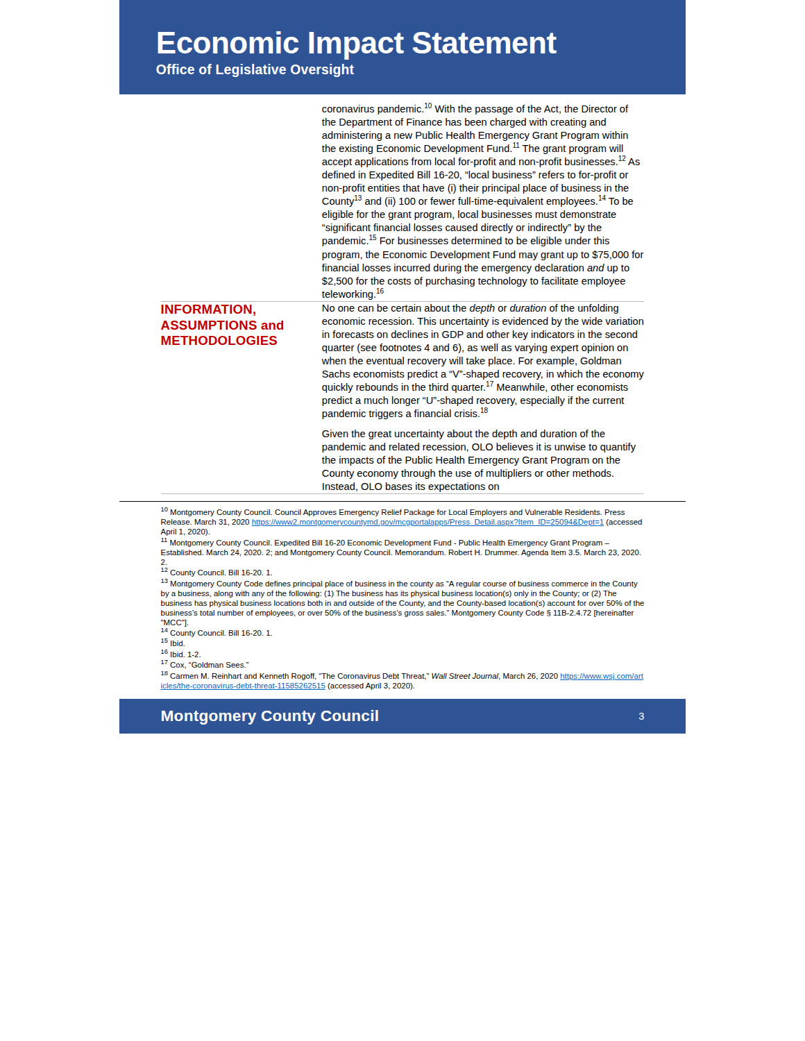Economic Impact Statement
Office of Legislative Oversight
| | coronavirus pandemic. 10 With the passage of the Act, the Director of the Department of Finance has been charged with creating and administering a new Public Health Emergency Grant Program within the existing Economic Development Fund. 11 The grant program will accept applications from local for-profit and non-profit businesses. 12 As defined in Expedited Bill 16-20, “local business” refers to for-profit or non-profit entities that have (i) their principal place of business in the County 13 and (ii) 100 or fewer full-time-equivalent employees. 14 To be eligible for the grant program, local businesses must demonstrate “significant financial losses caused directly or indirectly” by the pandemic. 15 For businesses determined to be eligible under this program, the Economic Development Fund may grant up to $75,000 for financial losses incurred during the emergency declaration and up to $2,500 for the costs of purchasing technology to facilitate employee teleworking. 16 |
| INFORMATION, ASSUMPTIONS and METHODOLOGIES | No one can be certain about the depth or duration of the unfolding economic recession. This uncertainty is evidenced by the wide variation in forecasts on declines in GDP and other key indicators in the second quarter (see footnotes 4 and 6), as well as varying expert opinion on when the eventual recovery will take place. For example, Goldman Sachs economists predict a “V”-shaped recovery, in which the economy quickly rebounds in the third quarter. 17 Meanwhile, other economists predict a much longer “U”-shaped recovery, especially if the current pandemic triggers a financial crisis. 18 Given the great uncertainty about the depth and duration of the pandemic and related recession, OLO believes it is unwise to quantify the impacts of the Public Health Emergency Grant Program on the County economy through the use of multipliers or other methods. Instead, OLO bases its expectations on |
10 Montgomery County Council. Council Approves Emergency Relief Package for Local Employers and Vulnerable Residents. Press Release. March 31, 2020 https://www2.montgomerycountymd.gov/mcgportalapps/Press_Detail.aspx?Item_ID=25094&Dept=1 (accessed April 1, 2020).
11 Montgomery County Council. Expedited Bill 16-20 Economic Development Fund - Public Health Emergency Grant Program – Established. March 24, 2020. 2; and Montgomery County Council. Memorandum. Robert H. Drummer. Agenda Item 3.5. March 23, 2020. 2.
12 County Council. Bill 16-20. 1.
13 Montgomery County Code defines principal place of business in the county as “A regular course of business commerce in the County by a business, along with any of the following: (1) The business has its physical business location(s) only in the County; or (2) The business has physical business locations both in and outside of the County, and the County-based location(s) account for over 50% of the business’s total number of employees, or over 50% of the business’s gross sales.” Montgomery County Code § 11B-2.4.72 [hereinafter "MCC"].
14 County Council. Bill 16-20. 1.
15 Ibid.
16 Ibid. 1-2.
17 Cox, “Goldman Sees.”
18 Carmen M. Reinhart and Kenneth Rogoff, “The Coronavirus Debt Threat,” Wall Street Journal, March 26, 2020 https://www.wsj.com/articles/the-coronavirus-debt-threat-11585262515 (accessed April 3, 2020).
Montgomery County Council
3